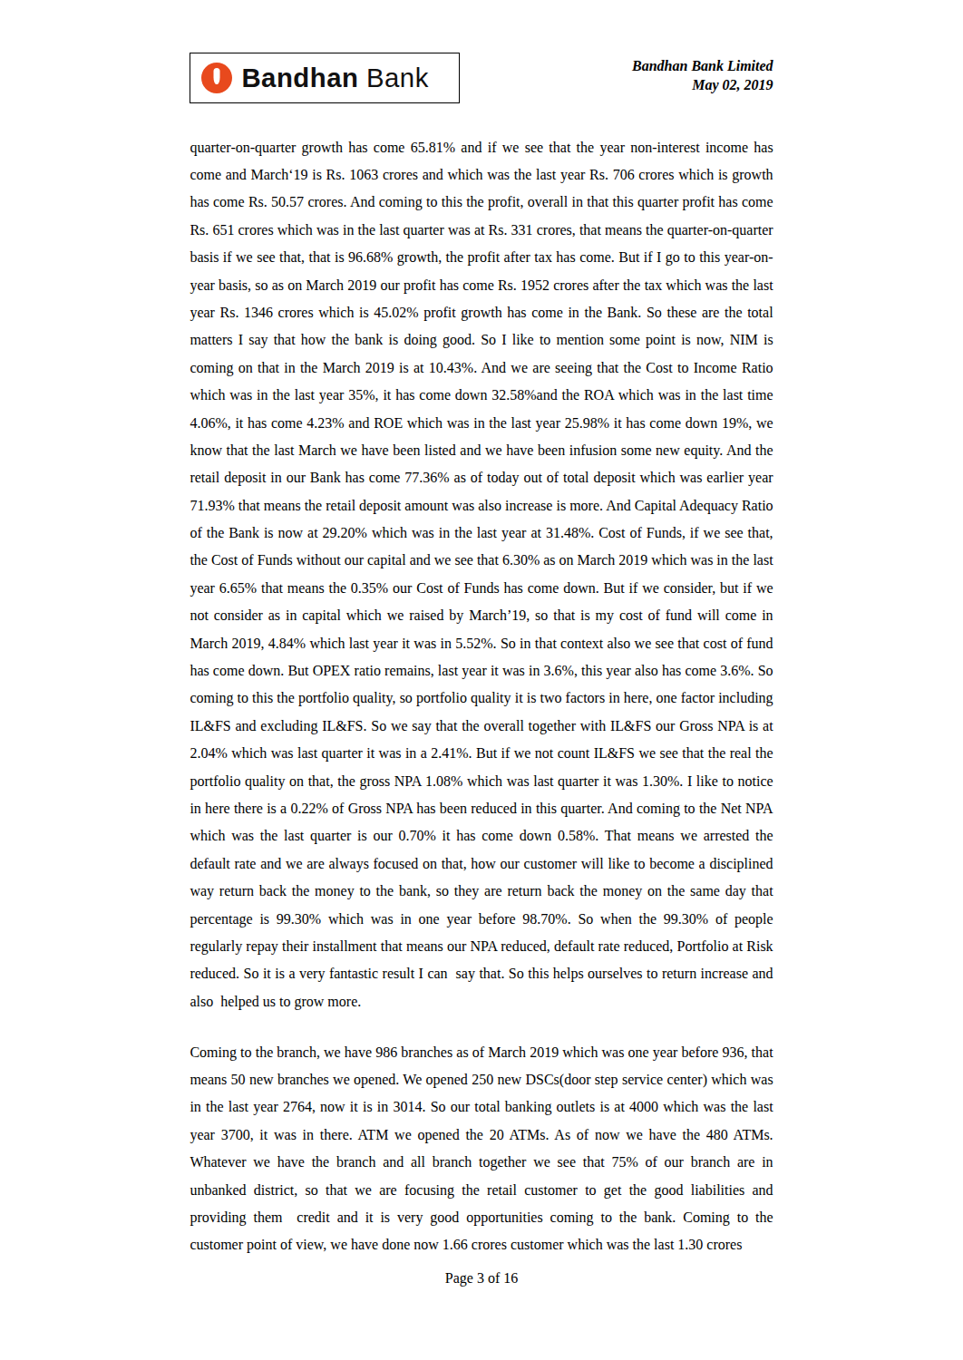Bandhan Bank
Bandhan Bank Limited
May 02, 2019
quarter-on-quarter growth has come 65.81% and if we see that the year non-interest income has come and March‘19 is Rs. 1063 crores and which was the last year Rs. 706 crores which is growth has come Rs. 50.57 crores. And coming to this the profit, overall in that this quarter profit has come Rs. 651 crores which was in the last quarter was at Rs. 331 crores, that means the quarter-on-quarter basis if we see that, that is 96.68% growth, the profit after tax has come. But if I go to this year-on-year basis, so as on March 2019 our profit has come Rs. 1952 crores after the tax which was the last year Rs. 1346 crores which is 45.02% profit growth has come in the Bank. So these are the total matters I say that how the bank is doing good. So I like to mention some point is now, NIM is coming on that in the March 2019 is at 10.43%. And we are seeing that the Cost to Income Ratio which was in the last year 35%, it has come down 32.58%and the ROA which was in the last time 4.06%, it has come 4.23% and ROE which was in the last year 25.98% it has come down 19%, we know that the last March we have been listed and we have been infusion some new equity. And the retail deposit in our Bank has come 77.36% as of today out of total deposit which was earlier year 71.93% that means the retail deposit amount was also increase is more. And Capital Adequacy Ratio of the Bank is now at 29.20% which was in the last year at 31.48%. Cost of Funds, if we see that, the Cost of Funds without our capital and we see that 6.30% as on March 2019 which was in the last year 6.65% that means the 0.35% our Cost of Funds has come down. But if we consider, but if we not consider as in capital which we raised by March’19, so that is my cost of fund will come in March 2019, 4.84% which last year it was in 5.52%. So in that context also we see that cost of fund has come down. But OPEX ratio remains, last year it was in 3.6%, this year also has come 3.6%. So coming to this the portfolio quality, so portfolio quality it is two factors in here, one factor including IL&FS and excluding IL&FS. So we say that the overall together with IL&FS our Gross NPA is at 2.04% which was last quarter it was in a 2.41%. But if we not count IL&FS we see that the real the portfolio quality on that, the gross NPA 1.08% which was last quarter it was 1.30%. I like to notice in here there is a 0.22% of Gross NPA has been reduced in this quarter. And coming to the Net NPA which was the last quarter is our 0.70% it has come down 0.58%. That means we arrested the default rate and we are always focused on that, how our customer will like to become a disciplined way return back the money to the bank, so they are return back the money on the same day that percentage is 99.30% which was in one year before 98.70%. So when the 99.30% of people regularly repay their installment that means our NPA reduced, default rate reduced, Portfolio at Risk reduced. So it is a very fantastic result I can say that. So this helps ourselves to return increase and also helped us to grow more.
Coming to the branch, we have 986 branches as of March 2019 which was one year before 936, that means 50 new branches we opened. We opened 250 new DSCs(door step service center) which was in the last year 2764, now it is in 3014. So our total banking outlets is at 4000 which was the last year 3700, it was in there. ATM we opened the 20 ATMs. As of now we have the 480 ATMs. Whatever we have the branch and all branch together we see that 75% of our branch are in unbanked district, so that we are focusing the retail customer to get the good liabilities and providing them credit and it is very good opportunities coming to the bank. Coming to the customer point of view, we have done now 1.66 crores customer which was the last 1.30 crores
Page 3 of 16